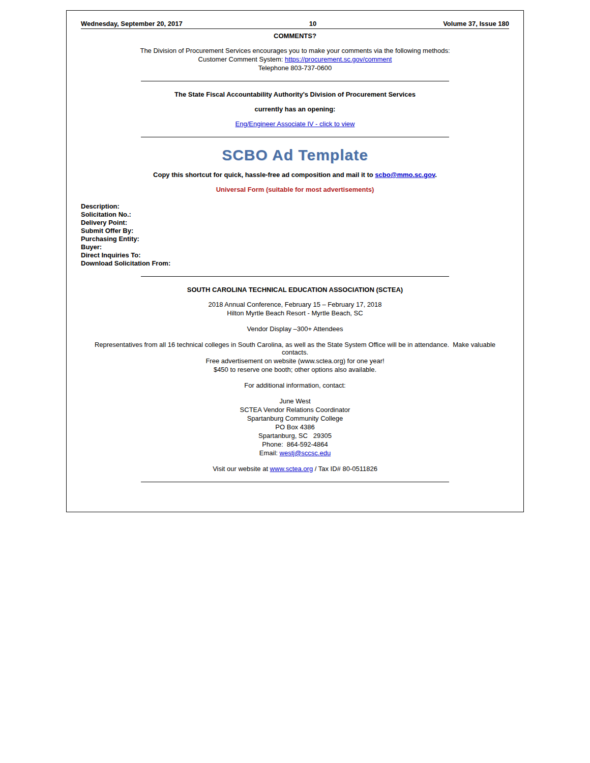Wednesday, September 20, 2017
10
Volume 37, Issue 180
COMMENTS?
The Division of Procurement Services encourages you to make your comments via the following methods:
Customer Comment System: https://procurement.sc.gov/comment
Telephone 803-737-0600
The State Fiscal Accountability Authority's Division of Procurement Services
currently has an opening:
Eng/Engineer Associate IV - click to view
SCBO Ad Template
Copy this shortcut for quick, hassle-free ad composition and mail it to scbo@mmo.sc.gov.
Universal Form (suitable for most advertisements)
Description:
Solicitation No.:
Delivery Point:
Submit Offer By:
Purchasing Entity:
Buyer:
Direct Inquiries To:
Download Solicitation From:
SOUTH CAROLINA TECHNICAL EDUCATION ASSOCIATION (SCTEA)
2018 Annual Conference, February 15 – February 17, 2018
Hilton Myrtle Beach Resort - Myrtle Beach, SC
Vendor Display –300+ Attendees
Representatives from all 16 technical colleges in South Carolina, as well as the State System Office will be in attendance. Make valuable contacts.
Free advertisement on website (www.sctea.org) for one year!
$450 to reserve one booth; other options also available.
For additional information, contact:
June West
SCTEA Vendor Relations Coordinator
Spartanburg Community College
PO Box 4386
Spartanburg, SC 29305
Phone: 864-592-4864
Email: westj@sccsc.edu
Visit our website at www.sctea.org / Tax ID# 80-0511826